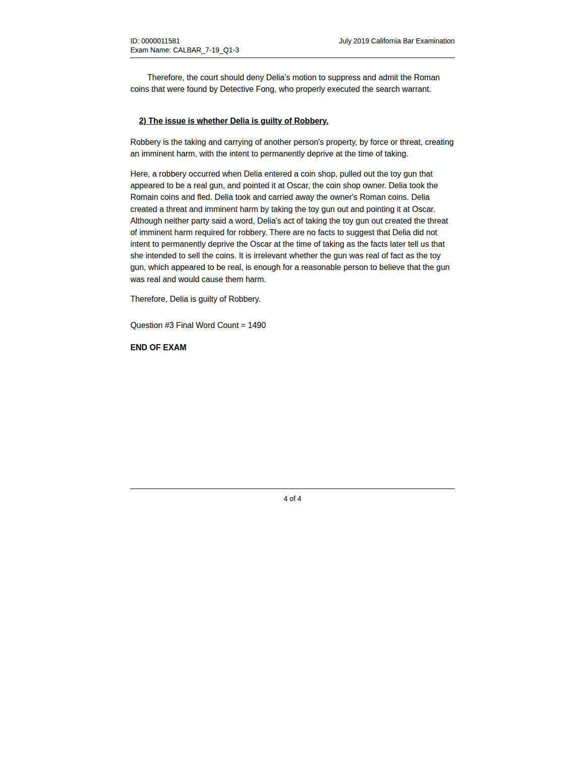ID: 0000011581
Exam Name: CALBAR_7-19_Q1-3
July 2019 California Bar Examination
Therefore, the court should deny Delia's motion to suppress and admit the Roman coins that were found by Detective Fong, who properly executed the search warrant.
2) The issue is whether Delia is guilty of Robbery.
Robbery is the taking and carrying of another person's property, by force or threat, creating an imminent harm, with the intent to permanently deprive at the time of taking.
Here, a robbery occurred when Delia entered a coin shop, pulled out the toy gun that appeared to be a real gun, and pointed it at Oscar, the coin shop owner. Delia took the Romain coins and fled. Delia took and carried away the owner's Roman coins. Delia created a threat and imminent harm by taking the toy gun out and pointing it at Oscar. Although neither party said a word, Delia's act of taking the toy gun out created the threat of imminent harm required for robbery. There are no facts to suggest that Delia did not intent to permanently deprive the Oscar at the time of taking as the facts later tell us that she intended to sell the coins. It is irrelevant whether the gun was real of fact as the toy gun, which appeared to be real, is enough for a reasonable person to believe that the gun was real and would cause them harm.
Therefore, Delia is guilty of Robbery.
Question #3 Final Word Count = 1490
END OF EXAM
4 of 4